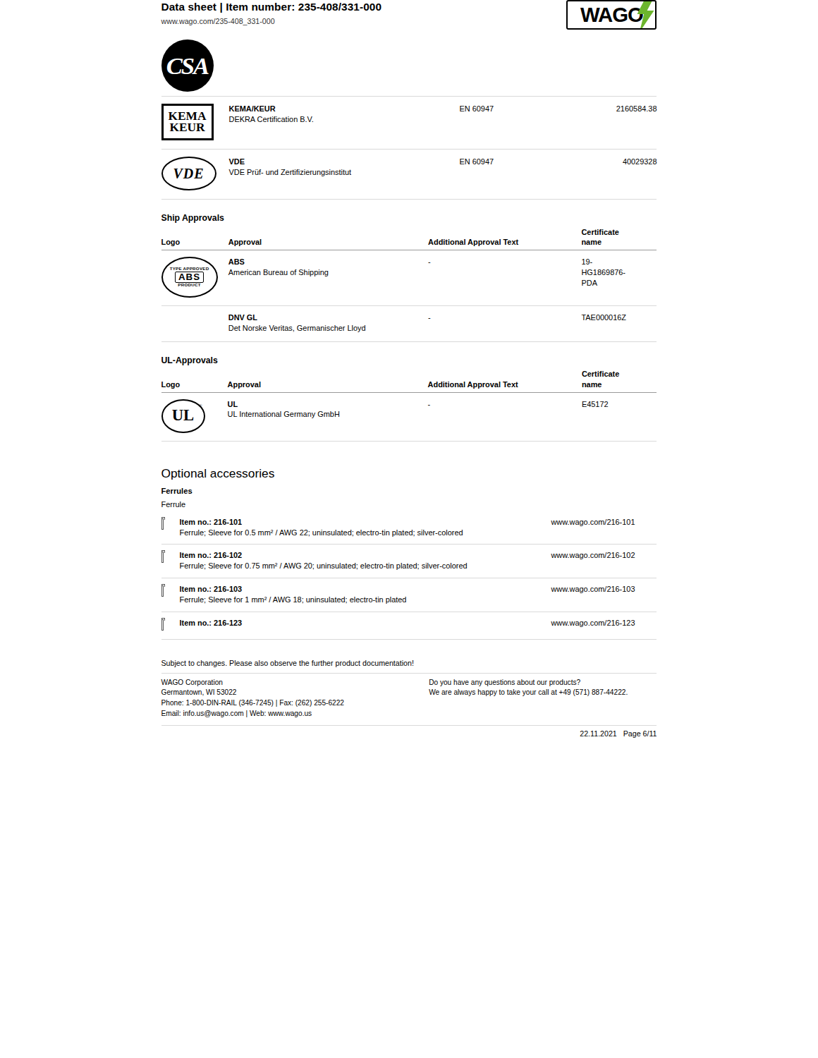Data sheet | Item number: 235-408/331-000
www.wago.com/235-408_331-000
WAGO
CSA
KEMA KEUR
KEMA/KEUR
DEKRA Certification B.V.
EN 60947
2160584.38
VDE
VDE
VDE Prüf- und Zertifizierungsinstitut
EN 60947
40029328
Ship Approvals
| Logo | Approval | Additional Approval Text | Certificate name |
| --- | --- | --- | --- |
| TYPE APPROVED ABS PRODUCT | ABS American Bureau of Shipping | - | 19- HG1869876- PDA |
| | DNV GL Det Norske Veritas, Germanischer Lloyd | - | TAE000016Z |
UL-Approvals
| Logo | Approval | Additional Approval Text | Certificate name |
| --- | --- | --- | --- |
| UL | UL UL International Germany GmbH | - | E45172 |
Optional accessories
Ferrules
Ferrule
| | Item no.: 216-101 Ferrule; Sleeve for 0.5 mm² / AWG 22; uninsulated; electro-tin plated; silver-colored | www.wago.com/216-101 |
| | Item no.: 216-102 Ferrule; Sleeve for 0.75 mm² / AWG 20; uninsulated; electro-tin plated; silver-colored | www.wago.com/216-102 |
| | Item no.: 216-103 Ferrule; Sleeve for 1 mm² / AWG 18; uninsulated; electro-tin plated | www.wago.com/216-103 |
| | Item no.: 216-123 | www.wago.com/216-123 |
Subject to changes. Please also observe the further product documentation!
WAGO Corporation
Germantown, WI 53022
Phone: 1-800-DIN-RAIL (346-7245) | Fax: (262) 255-6222
Email: info.us@wago.com | Web: www.wago.us
Do you have any questions about our products?
We are always happy to take your call at +49 (571) 887-44222.
22.11.2021 Page 6/11